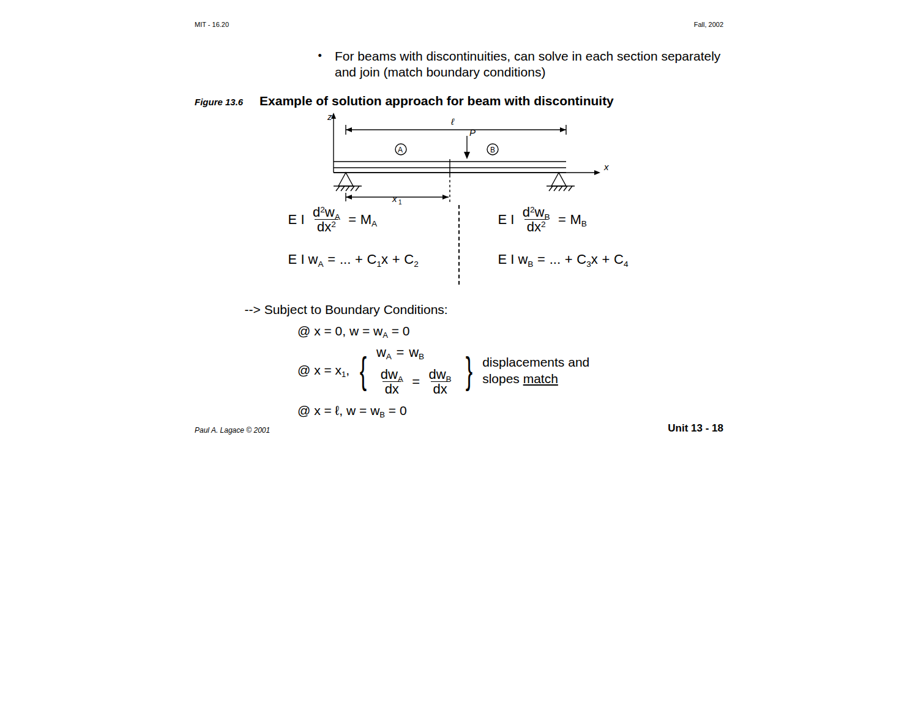MIT - 16.20
Fall, 2002
•
For beams with discontinuities, can solve in each section separately and join (match boundary conditions)
Figure 13.6
Example of solution approach for beam with discontinuity
z x ℓ P A B x 1
E I d2wA dx2 = MA
E I wA = ... + C1x + C2
E I d2wB dx2 = MB
E I wB = ... + C3x + C4
--> Subject to Boundary Conditions:
@ x = 0, w = wA = 0
@ x = x1,
{
wA=wB
dwA dx = dwB dx
}
displacements and
slopes match
@ x = ℓ, w = wB = 0
Paul A. Lagace © 2001
Unit 13 - 18